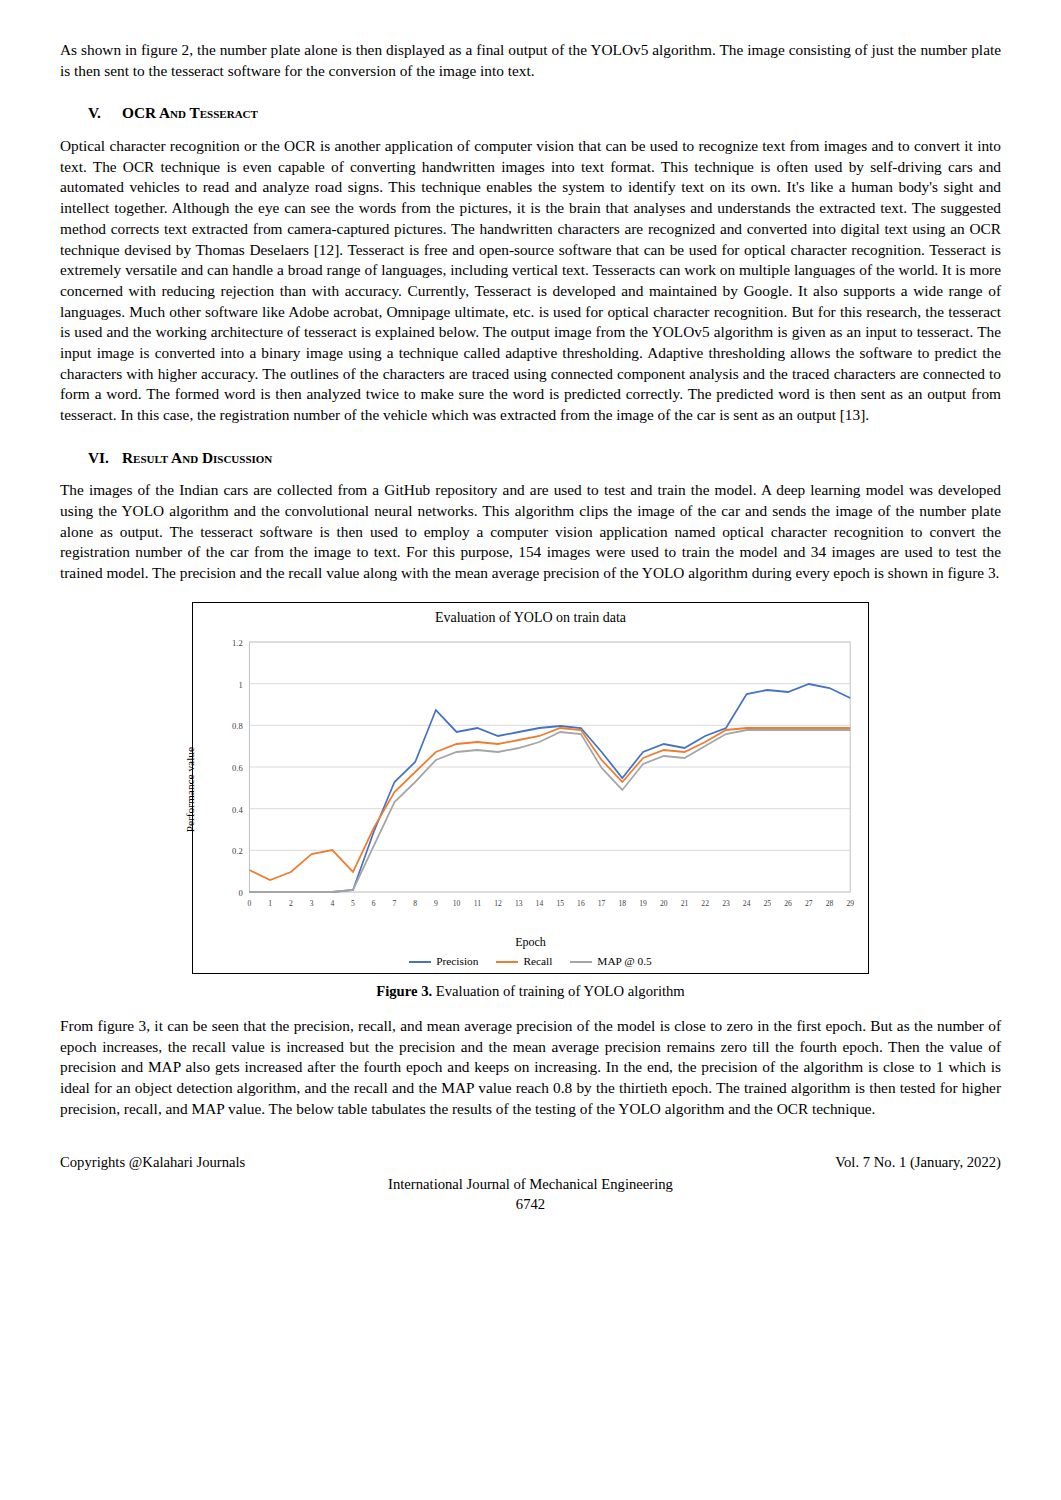As shown in figure 2, the number plate alone is then displayed as a final output of the YOLOv5 algorithm. The image consisting of just the number plate is then sent to the tesseract software for the conversion of the image into text.
V. OCR And Tesseract
Optical character recognition or the OCR is another application of computer vision that can be used to recognize text from images and to convert it into text. The OCR technique is even capable of converting handwritten images into text format. This technique is often used by self-driving cars and automated vehicles to read and analyze road signs. This technique enables the system to identify text on its own. It's like a human body's sight and intellect together. Although the eye can see the words from the pictures, it is the brain that analyses and understands the extracted text. The suggested method corrects text extracted from camera-captured pictures. The handwritten characters are recognized and converted into digital text using an OCR technique devised by Thomas Deselaers [12]. Tesseract is free and open-source software that can be used for optical character recognition. Tesseract is extremely versatile and can handle a broad range of languages, including vertical text. Tesseracts can work on multiple languages of the world. It is more concerned with reducing rejection than with accuracy. Currently, Tesseract is developed and maintained by Google. It also supports a wide range of languages. Much other software like Adobe acrobat, Omnipage ultimate, etc. is used for optical character recognition. But for this research, the tesseract is used and the working architecture of tesseract is explained below. The output image from the YOLOv5 algorithm is given as an input to tesseract. The input image is converted into a binary image using a technique called adaptive thresholding. Adaptive thresholding allows the software to predict the characters with higher accuracy. The outlines of the characters are traced using connected component analysis and the traced characters are connected to form a word. The formed word is then analyzed twice to make sure the word is predicted correctly. The predicted word is then sent as an output from tesseract. In this case, the registration number of the vehicle which was extracted from the image of the car is sent as an output [13].
VI. Result And Discussion
The images of the Indian cars are collected from a GitHub repository and are used to test and train the model. A deep learning model was developed using the YOLO algorithm and the convolutional neural networks. This algorithm clips the image of the car and sends the image of the number plate alone as output. The tesseract software is then used to employ a computer vision application named optical character recognition to convert the registration number of the car from the image to text. For this purpose, 154 images were used to train the model and 34 images are used to test the trained model. The precision and the recall value along with the mean average precision of the YOLO algorithm during every epoch is shown in figure 3.
Evaluation of YOLO on train data
Performance value 1.2 1 0.8 0.6 0.4 0.2 0 0 1 2 3 4 5 6 7 8 9 10 11 12 13 14 15 16 17 18 19 20 21 22 23 24 25 26 27 28 29
Epoch
Precision Recall MAP @ 0.5
Figure 3. Evaluation of training of YOLO algorithm
From figure 3, it can be seen that the precision, recall, and mean average precision of the model is close to zero in the first epoch. But as the number of epoch increases, the recall value is increased but the precision and the mean average precision remains zero till the fourth epoch. Then the value of precision and MAP also gets increased after the fourth epoch and keeps on increasing. In the end, the precision of the algorithm is close to 1 which is ideal for an object detection algorithm, and the recall and the MAP value reach 0.8 by the thirtieth epoch. The trained algorithm is then tested for higher precision, recall, and MAP value. The below table tabulates the results of the testing of the YOLO algorithm and the OCR technique.
Copyrights @Kalahari Journals
Vol. 7 No. 1 (January, 2022)
International Journal of Mechanical Engineering
6742